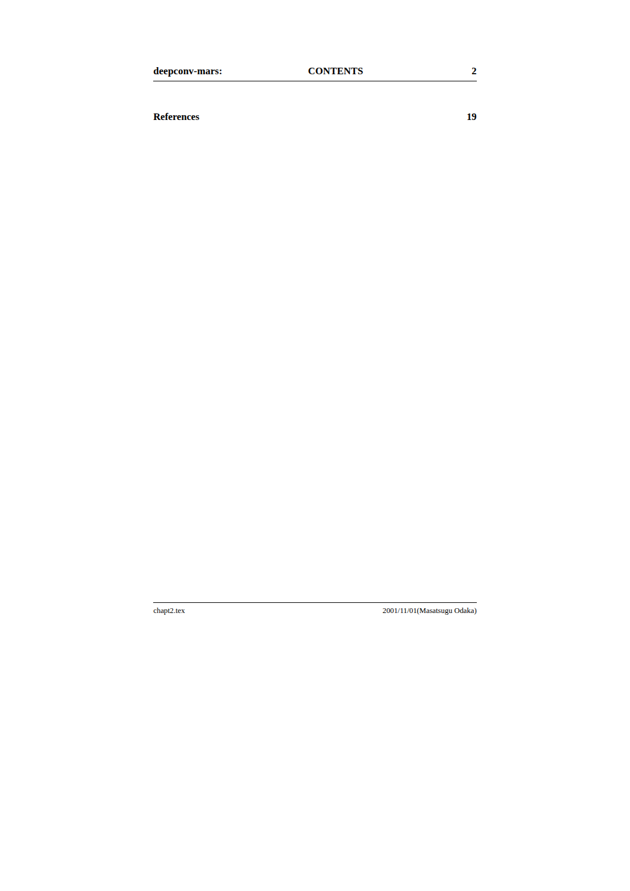deepconv-mars: CONTENTS 2
References 19
chapt2.tex 2001/11/01(Masatsugu Odaka)